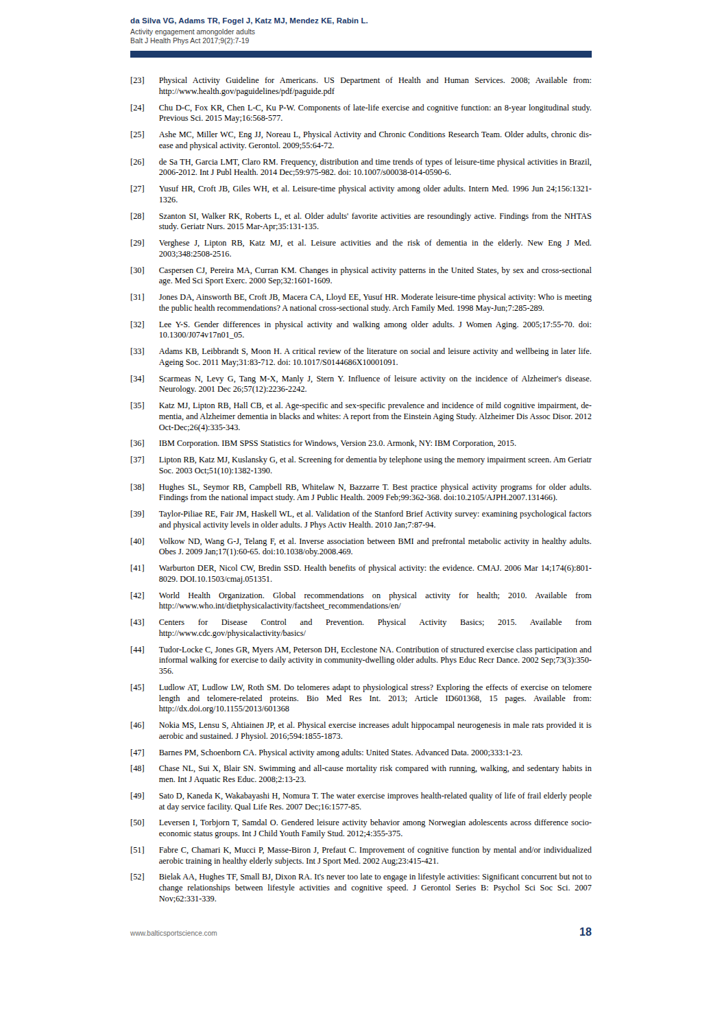da Silva VG, Adams TR, Fogel J, Katz MJ, Mendez KE, Rabin L.
Activity engagement amongolder adults
Balt J Health Phys Act 2017;9(2):7-19
[23] Physical Activity Guideline for Americans. US Department of Health and Human Services. 2008; Available from: http://www.health.gov/paguidelines/pdf/paguide.pdf
[24] Chu D-C, Fox KR, Chen L-C, Ku P-W. Components of late-life exercise and cognitive function: an 8-year longitudinal study. Previous Sci. 2015 May;16:568-577.
[25] Ashe MC, Miller WC, Eng JJ, Noreau L, Physical Activity and Chronic Conditions Research Team. Older adults, chronic disease and physical activity. Gerontol. 2009;55:64-72.
[26] de Sa TH, Garcia LMT, Claro RM. Frequency, distribution and time trends of types of leisure-time physical activities in Brazil, 2006-2012. Int J Publ Health. 2014 Dec;59:975-982. doi: 10.1007/s00038-014-0590-6.
[27] Yusuf HR, Croft JB, Giles WH, et al. Leisure-time physical activity among older adults. Intern Med. 1996 Jun 24;156:1321-1326.
[28] Szanton SI, Walker RK, Roberts L, et al. Older adults' favorite activities are resoundingly active. Findings from the NHTAS study. Geriatr Nurs. 2015 Mar-Apr;35:131-135.
[29] Verghese J, Lipton RB, Katz MJ, et al. Leisure activities and the risk of dementia in the elderly. New Eng J Med. 2003;348:2508-2516.
[30] Caspersen CJ, Pereira MA, Curran KM. Changes in physical activity patterns in the United States, by sex and cross-sectional age. Med Sci Sport Exerc. 2000 Sep;32:1601-1609.
[31] Jones DA, Ainsworth BE, Croft JB, Macera CA, Lloyd EE, Yusuf HR. Moderate leisure-time physical activity: Who is meeting the public health recommendations? A national cross-sectional study. Arch Family Med. 1998 May-Jun;7:285-289.
[32] Lee Y-S. Gender differences in physical activity and walking among older adults. J Women Aging. 2005;17:55-70. doi: 10.1300/J074v17n01_05.
[33] Adams KB, Leibbrandt S, Moon H. A critical review of the literature on social and leisure activity and wellbeing in later life. Ageing Soc. 2011 May;31:83-712. doi: 10.1017/S0144686X10001091.
[34] Scarmeas N, Levy G, Tang M-X, Manly J, Stern Y. Influence of leisure activity on the incidence of Alzheimer's disease. Neurology. 2001 Dec 26;57(12):2236-2242.
[35] Katz MJ, Lipton RB, Hall CB, et al. Age-specific and sex-specific prevalence and incidence of mild cognitive impairment, dementia, and Alzheimer dementia in blacks and whites: A report from the Einstein Aging Study. Alzheimer Dis Assoc Disor. 2012 Oct-Dec;26(4):335-343.
[36] IBM Corporation. IBM SPSS Statistics for Windows, Version 23.0. Armonk, NY: IBM Corporation, 2015.
[37] Lipton RB, Katz MJ, Kuslansky G, et al. Screening for dementia by telephone using the memory impairment screen. Am Geriatr Soc. 2003 Oct;51(10):1382-1390.
[38] Hughes SL, Seymor RB, Campbell RB, Whitelaw N, Bazzarre T. Best practice physical activity programs for older adults. Findings from the national impact study. Am J Public Health. 2009 Feb;99:362-368. doi:10.2105/AJPH.2007.131466).
[39] Taylor-Piliae RE, Fair JM, Haskell WL, et al. Validation of the Stanford Brief Activity survey: examining psychological factors and physical activity levels in older adults. J Phys Activ Health. 2010 Jan;7:87-94.
[40] Volkow ND, Wang G-J, Telang F, et al. Inverse association between BMI and prefrontal metabolic activity in healthy adults. Obes J. 2009 Jan;17(1):60-65. doi:10.1038/oby.2008.469.
[41] Warburton DER, Nicol CW, Bredin SSD. Health benefits of physical activity: the evidence. CMAJ. 2006 Mar 14;174(6):801-8029. DOI.10.1503/cmaj.051351.
[42] World Health Organization. Global recommendations on physical activity for health; 2010. Available from http://www.who.int/dietphysicalactivity/factsheet_recommendations/en/
[43] Centers for Disease Control and Prevention. Physical Activity Basics; 2015. Available from http://www.cdc.gov/physicalactivity/basics/
[44] Tudor-Locke C, Jones GR, Myers AM, Peterson DH, Ecclestone NA. Contribution of structured exercise class participation and informal walking for exercise to daily activity in community-dwelling older adults. Phys Educ Recr Dance. 2002 Sep;73(3):350-356.
[45] Ludlow AT, Ludlow LW, Roth SM. Do telomeres adapt to physiological stress? Exploring the effects of exercise on telomere length and telomere-related proteins. Bio Med Res Int. 2013; Article ID601368, 15 pages. Available from: http://dx.doi.org/10.1155/2013/601368
[46] Nokia MS, Lensu S, Ahtiainen JP, et al. Physical exercise increases adult hippocampal neurogenesis in male rats provided it is aerobic and sustained. J Physiol. 2016;594:1855-1873.
[47] Barnes PM, Schoenborn CA. Physical activity among adults: United States. Advanced Data. 2000;333:1-23.
[48] Chase NL, Sui X, Blair SN. Swimming and all-cause mortality risk compared with running, walking, and sedentary habits in men. Int J Aquatic Res Educ. 2008;2:13-23.
[49] Sato D, Kaneda K, Wakabayashi H, Nomura T. The water exercise improves health-related quality of life of frail elderly people at day service facility. Qual Life Res. 2007 Dec;16:1577-85.
[50] Leversen I, Torbjorn T, Samdal O. Gendered leisure activity behavior among Norwegian adolescents across difference socio-economic status groups. Int J Child Youth Family Stud. 2012;4:355-375.
[51] Fabre C, Chamari K, Mucci P, Masse-Biron J, Prefaut C. Improvement of cognitive function by mental and/or individualized aerobic training in healthy elderly subjects. Int J Sport Med. 2002 Aug;23:415-421.
[52] Bielak AA, Hughes TF, Small BJ, Dixon RA. It's never too late to engage in lifestyle activities: Significant concurrent but not to change relationships between lifestyle activities and cognitive speed. J Gerontol Series B: Psychol Sci Soc Sci. 2007 Nov;62:331-339.
www.balticsportscience.com 18